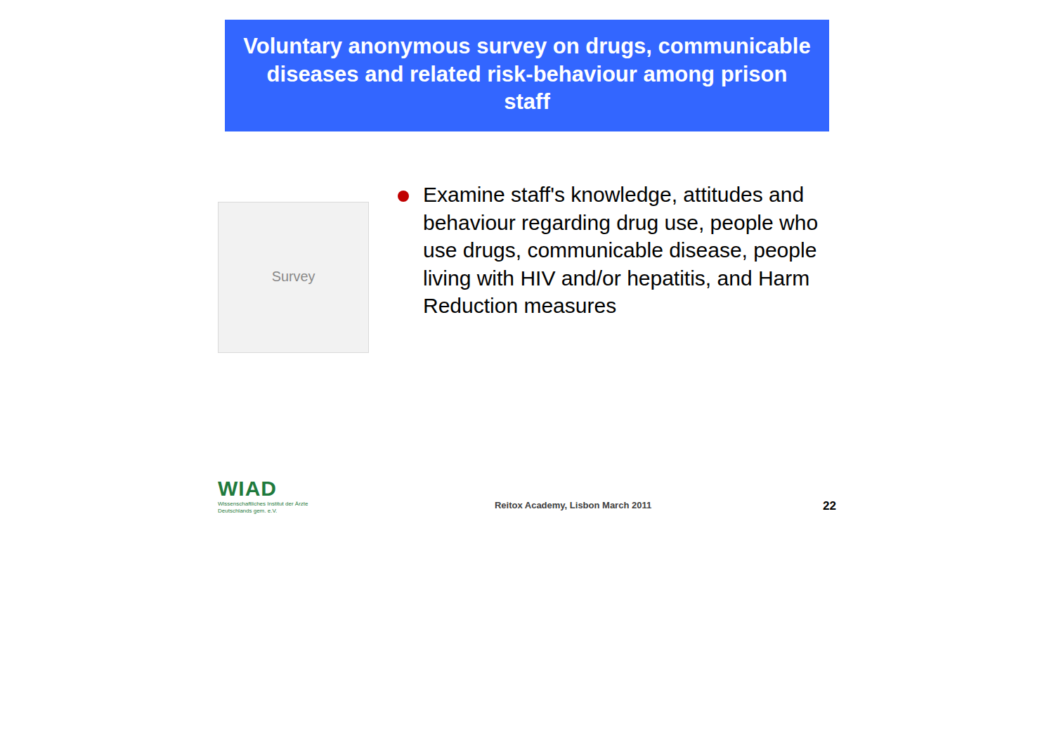Voluntary anonymous survey on drugs, communicable diseases and related risk-behaviour among prison staff
Examine staff's knowledge, attitudes and behaviour regarding drug use, people who use drugs, communicable disease, people living with HIV and/or hepatitis, and Harm Reduction measures
WIAD Wissenschaftliches Institut der Ärzte Deutschlands gem. e.V.
Reitox Academy, Lisbon March 2011
22